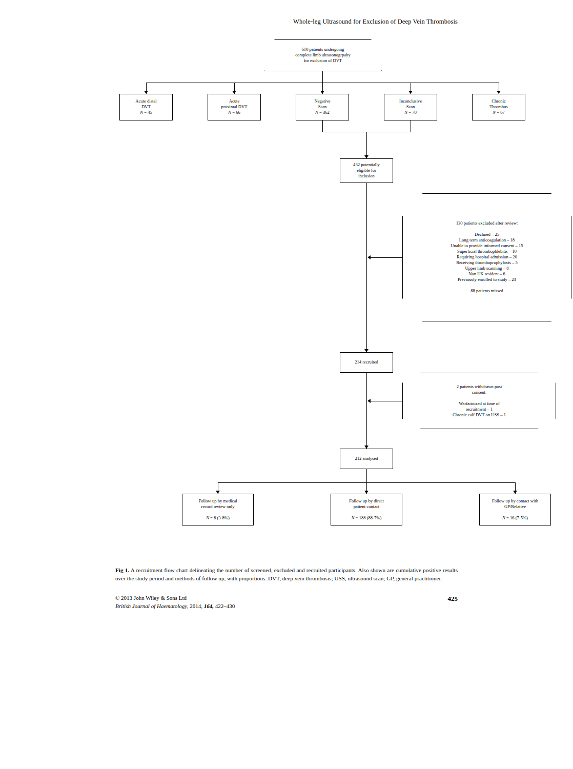Whole-leg Ultrasound for Exclusion of Deep Vein Thrombosis
610 patients undergoing
complete limb ultrasonogrpahy
for exclusion of DVT
Acute distal
DVT
N = 45
Acute
proximal DVT
N = 66
Negative
Scan
N = 362
Inconclusive
Scan
N = 70
Chronic
Thrombus
N = 67
432 potentially
eligible for
inclusion
130 patients excluded after review:
Declined – 25
Long term anticoagulation – 18
Unable to provide informed consent – 15
Superficial thrombophlebitis – 10
Requiring hospital admission – 20
Receiving thromboprophylaxis – 5
Upper limb scanning – 8
Non UK resident – 6
Previously enrolled to study – 23
88 patients missed
214 recruited
2 patients withdrawn post
consent:
Warfarinized at time of
recruitment – 1
Chronic calf DVT on USS – 1
212 analysed
Follow up by medical
record review only
N = 8 (3·8%)
Follow up by direct
patient contact
N = 188 (88·7%)
Follow up by contact with
GP/Relative
N = 16 (7·5%)
Fig 1. A recruitment flow chart delineating the number of screened, excluded and recruited participants. Also shown are cumulative positive results over the study period and methods of follow up, with proportions. DVT, deep vein thrombosis; USS, ultrasound scan; GP, general practitioner.
© 2013 John Wiley & Sons Ltd
British Journal of Haematology, 2014, 164, 422–430
425